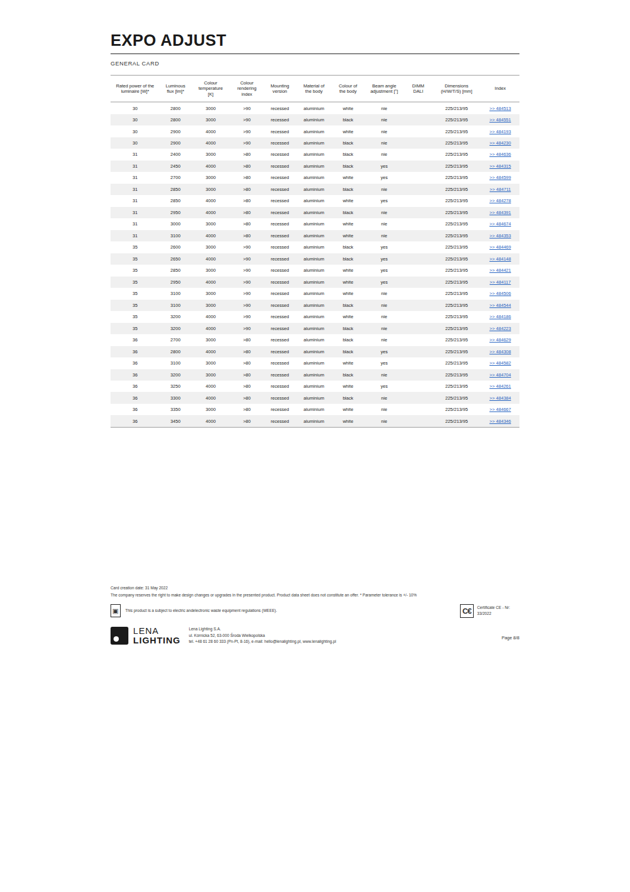EXPO ADJUST
GENERAL CARD
| Rated power of the luminaire [W]* | Luminous flux [lm]* | Colour temperature [K] | Colour rendering index | Mounting version | Material of the body | Colour of the body | Beam angle adjustment [°] | DIMM DALI | Dimensions (H/W/T/S) [mm] | Index |
| --- | --- | --- | --- | --- | --- | --- | --- | --- | --- | --- |
| 30 | 2800 | 3000 | >90 | recessed | aluminium | white | nie | | 225/213/95 | >> 484513 |
| 30 | 2800 | 3000 | >90 | recessed | aluminium | black | nie | | 225/213/95 | >> 484551 |
| 30 | 2900 | 4000 | >90 | recessed | aluminium | white | nie | | 225/213/95 | >> 484193 |
| 30 | 2900 | 4000 | >90 | recessed | aluminium | black | nie | | 225/213/95 | >> 484230 |
| 31 | 2400 | 3000 | >80 | recessed | aluminium | black | nie | | 225/213/95 | >> 484636 |
| 31 | 2450 | 4000 | >80 | recessed | aluminium | black | yes | | 225/213/95 | >> 484315 |
| 31 | 2700 | 3000 | >80 | recessed | aluminium | white | yes | | 225/213/95 | >> 484599 |
| 31 | 2850 | 3000 | >80 | recessed | aluminium | black | nie | | 225/213/95 | >> 484711 |
| 31 | 2850 | 4000 | >80 | recessed | aluminium | white | yes | | 225/213/95 | >> 484278 |
| 31 | 2950 | 4000 | >80 | recessed | aluminium | black | nie | | 225/213/95 | >> 484391 |
| 31 | 3000 | 3000 | >80 | recessed | aluminium | white | nie | | 225/213/95 | >> 484674 |
| 31 | 3100 | 4000 | >80 | recessed | aluminium | white | nie | | 225/213/95 | >> 484353 |
| 35 | 2600 | 3000 | >90 | recessed | aluminium | black | yes | | 225/213/95 | >> 484469 |
| 35 | 2650 | 4000 | >90 | recessed | aluminium | black | yes | | 225/213/95 | >> 484148 |
| 35 | 2850 | 3000 | >90 | recessed | aluminium | white | yes | | 225/213/95 | >> 484421 |
| 35 | 2950 | 4000 | >90 | recessed | aluminium | white | yes | | 225/213/95 | >> 484117 |
| 35 | 3100 | 3000 | >90 | recessed | aluminium | white | nie | | 225/213/95 | >> 484506 |
| 35 | 3100 | 3000 | >90 | recessed | aluminium | black | nie | | 225/213/95 | >> 484544 |
| 35 | 3200 | 4000 | >90 | recessed | aluminium | white | nie | | 225/213/95 | >> 484186 |
| 35 | 3200 | 4000 | >90 | recessed | aluminium | black | nie | | 225/213/95 | >> 484223 |
| 36 | 2700 | 3000 | >80 | recessed | aluminium | black | nie | | 225/213/95 | >> 484629 |
| 36 | 2800 | 4000 | >80 | recessed | aluminium | black | yes | | 225/213/95 | >> 484308 |
| 36 | 3100 | 3000 | >80 | recessed | aluminium | white | yes | | 225/213/95 | >> 484582 |
| 36 | 3200 | 3000 | >80 | recessed | aluminium | black | nie | | 225/213/95 | >> 484704 |
| 36 | 3250 | 4000 | >80 | recessed | aluminium | white | yes | | 225/213/95 | >> 484261 |
| 36 | 3300 | 4000 | >80 | recessed | aluminium | black | nie | | 225/213/95 | >> 484384 |
| 36 | 3350 | 3000 | >80 | recessed | aluminium | white | nie | | 225/213/95 | >> 484667 |
| 36 | 3450 | 4000 | >80 | recessed | aluminium | white | nie | | 225/213/95 | >> 484346 |
Card creation date: 31 May 2022
The company reserves the right to make design changes or upgrades in the presented product. Product data sheet does not constitute an offer. * Parameter tolerance is +/- 10%
▣ This product is a subject to electric andelectronic waste equipment regulations (WEEE). C€ Certificate CE - Nr: 33/2022
LENALIGHTING
Lena Lighting S.A.
ul. Kórnicka 52, 63-000 Środa Wielkopolska
tel. +48 61 28 60 333 (Pn-Pt, 8-16), e-mail: hello@lenalighting.pl, www.lenalighting.pl
Page 8/8